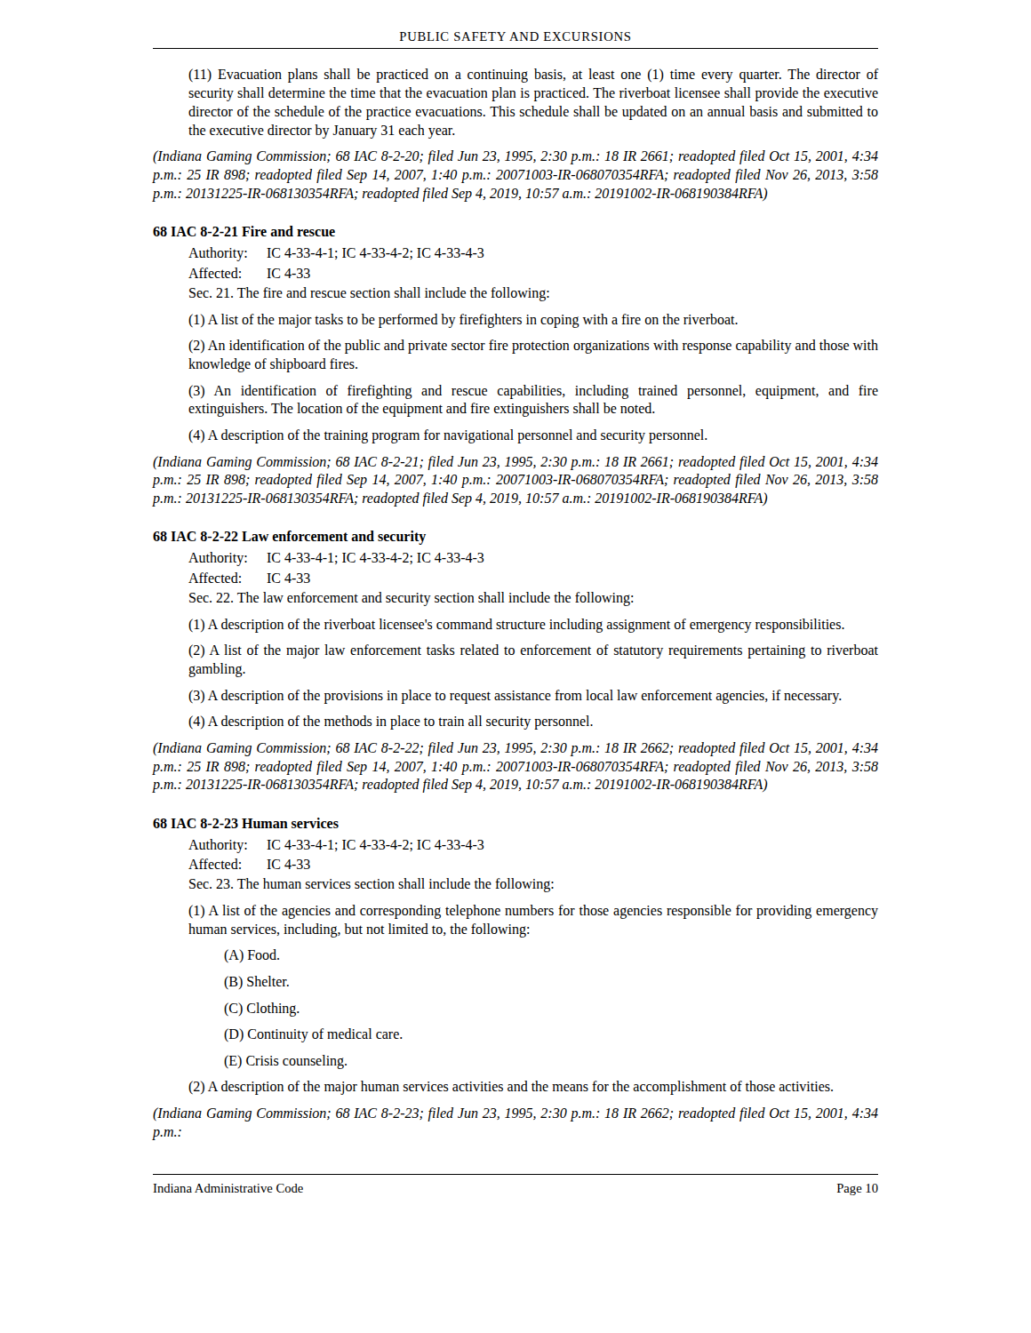PUBLIC SAFETY AND EXCURSIONS
(11) Evacuation plans shall be practiced on a continuing basis, at least one (1) time every quarter. The director of security shall determine the time that the evacuation plan is practiced. The riverboat licensee shall provide the executive director of the schedule of the practice evacuations. This schedule shall be updated on an annual basis and submitted to the executive director by January 31 each year.
(Indiana Gaming Commission; 68 IAC 8-2-20; filed Jun 23, 1995, 2:30 p.m.: 18 IR 2661; readopted filed Oct 15, 2001, 4:34 p.m.: 25 IR 898; readopted filed Sep 14, 2007, 1:40 p.m.: 20071003-IR-068070354RFA; readopted filed Nov 26, 2013, 3:58 p.m.: 20131225-IR-068130354RFA; readopted filed Sep 4, 2019, 10:57 a.m.: 20191002-IR-068190384RFA)
68 IAC 8-2-21 Fire and rescue
Authority: IC 4-33-4-1; IC 4-33-4-2; IC 4-33-4-3
Affected: IC 4-33
Sec. 21. The fire and rescue section shall include the following:
(1) A list of the major tasks to be performed by firefighters in coping with a fire on the riverboat.
(2) An identification of the public and private sector fire protection organizations with response capability and those with knowledge of shipboard fires.
(3) An identification of firefighting and rescue capabilities, including trained personnel, equipment, and fire extinguishers. The location of the equipment and fire extinguishers shall be noted.
(4) A description of the training program for navigational personnel and security personnel.
(Indiana Gaming Commission; 68 IAC 8-2-21; filed Jun 23, 1995, 2:30 p.m.: 18 IR 2661; readopted filed Oct 15, 2001, 4:34 p.m.: 25 IR 898; readopted filed Sep 14, 2007, 1:40 p.m.: 20071003-IR-068070354RFA; readopted filed Nov 26, 2013, 3:58 p.m.: 20131225-IR-068130354RFA; readopted filed Sep 4, 2019, 10:57 a.m.: 20191002-IR-068190384RFA)
68 IAC 8-2-22 Law enforcement and security
Authority: IC 4-33-4-1; IC 4-33-4-2; IC 4-33-4-3
Affected: IC 4-33
Sec. 22. The law enforcement and security section shall include the following:
(1) A description of the riverboat licensee's command structure including assignment of emergency responsibilities.
(2) A list of the major law enforcement tasks related to enforcement of statutory requirements pertaining to riverboat gambling.
(3) A description of the provisions in place to request assistance from local law enforcement agencies, if necessary.
(4) A description of the methods in place to train all security personnel.
(Indiana Gaming Commission; 68 IAC 8-2-22; filed Jun 23, 1995, 2:30 p.m.: 18 IR 2662; readopted filed Oct 15, 2001, 4:34 p.m.: 25 IR 898; readopted filed Sep 14, 2007, 1:40 p.m.: 20071003-IR-068070354RFA; readopted filed Nov 26, 2013, 3:58 p.m.: 20131225-IR-068130354RFA; readopted filed Sep 4, 2019, 10:57 a.m.: 20191002-IR-068190384RFA)
68 IAC 8-2-23 Human services
Authority: IC 4-33-4-1; IC 4-33-4-2; IC 4-33-4-3
Affected: IC 4-33
Sec. 23. The human services section shall include the following:
(1) A list of the agencies and corresponding telephone numbers for those agencies responsible for providing emergency human services, including, but not limited to, the following:
(A) Food.
(B) Shelter.
(C) Clothing.
(D) Continuity of medical care.
(E) Crisis counseling.
(2) A description of the major human services activities and the means for the accomplishment of those activities.
(Indiana Gaming Commission; 68 IAC 8-2-23; filed Jun 23, 1995, 2:30 p.m.: 18 IR 2662; readopted filed Oct 15, 2001, 4:34 p.m.:
Indiana Administrative Code Page 10